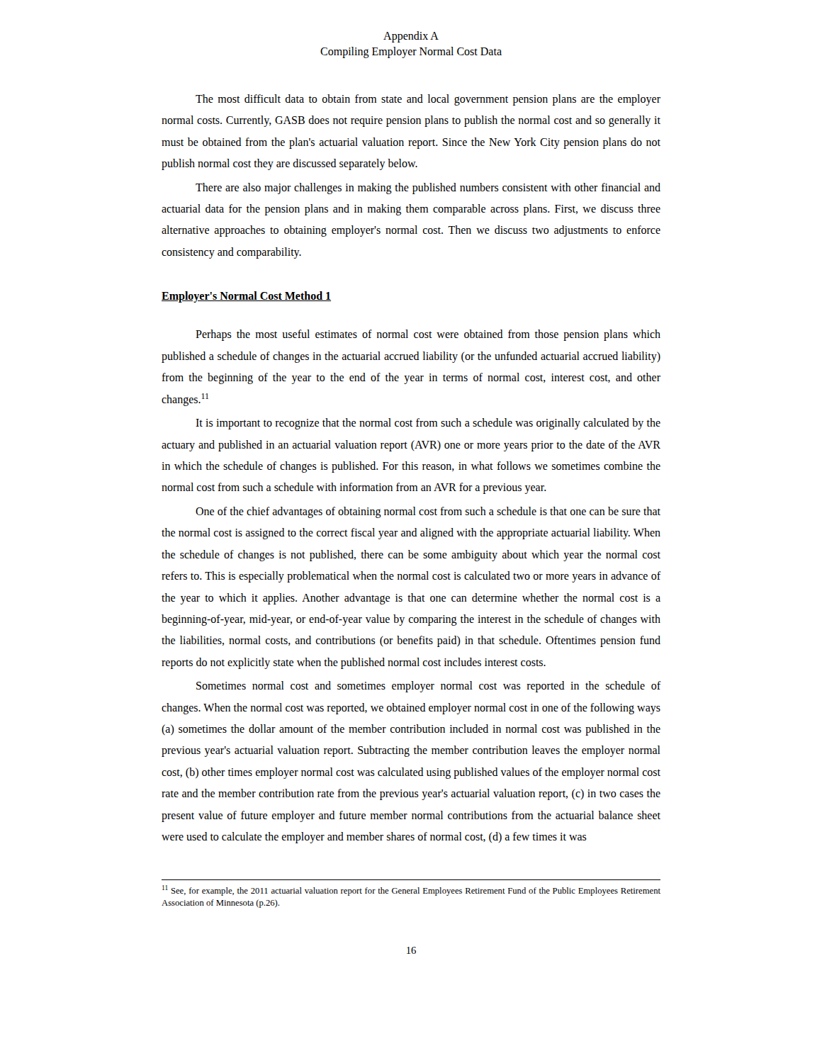Appendix A Compiling Employer Normal Cost Data
The most difficult data to obtain from state and local government pension plans are the employer normal costs. Currently, GASB does not require pension plans to publish the normal cost and so generally it must be obtained from the plan's actuarial valuation report. Since the New York City pension plans do not publish normal cost they are discussed separately below.
There are also major challenges in making the published numbers consistent with other financial and actuarial data for the pension plans and in making them comparable across plans. First, we discuss three alternative approaches to obtaining employer's normal cost. Then we discuss two adjustments to enforce consistency and comparability.
Employer's Normal Cost Method 1
Perhaps the most useful estimates of normal cost were obtained from those pension plans which published a schedule of changes in the actuarial accrued liability (or the unfunded actuarial accrued liability) from the beginning of the year to the end of the year in terms of normal cost, interest cost, and other changes.11
It is important to recognize that the normal cost from such a schedule was originally calculated by the actuary and published in an actuarial valuation report (AVR) one or more years prior to the date of the AVR in which the schedule of changes is published. For this reason, in what follows we sometimes combine the normal cost from such a schedule with information from an AVR for a previous year.
One of the chief advantages of obtaining normal cost from such a schedule is that one can be sure that the normal cost is assigned to the correct fiscal year and aligned with the appropriate actuarial liability. When the schedule of changes is not published, there can be some ambiguity about which year the normal cost refers to. This is especially problematical when the normal cost is calculated two or more years in advance of the year to which it applies. Another advantage is that one can determine whether the normal cost is a beginning-of-year, mid-year, or end-of-year value by comparing the interest in the schedule of changes with the liabilities, normal costs, and contributions (or benefits paid) in that schedule. Oftentimes pension fund reports do not explicitly state when the published normal cost includes interest costs.
Sometimes normal cost and sometimes employer normal cost was reported in the schedule of changes. When the normal cost was reported, we obtained employer normal cost in one of the following ways (a) sometimes the dollar amount of the member contribution included in normal cost was published in the previous year's actuarial valuation report. Subtracting the member contribution leaves the employer normal cost, (b) other times employer normal cost was calculated using published values of the employer normal cost rate and the member contribution rate from the previous year's actuarial valuation report, (c) in two cases the present value of future employer and future member normal contributions from the actuarial balance sheet were used to calculate the employer and member shares of normal cost, (d) a few times it was
11 See, for example, the 2011 actuarial valuation report for the General Employees Retirement Fund of the Public Employees Retirement Association of Minnesota (p.26).
16